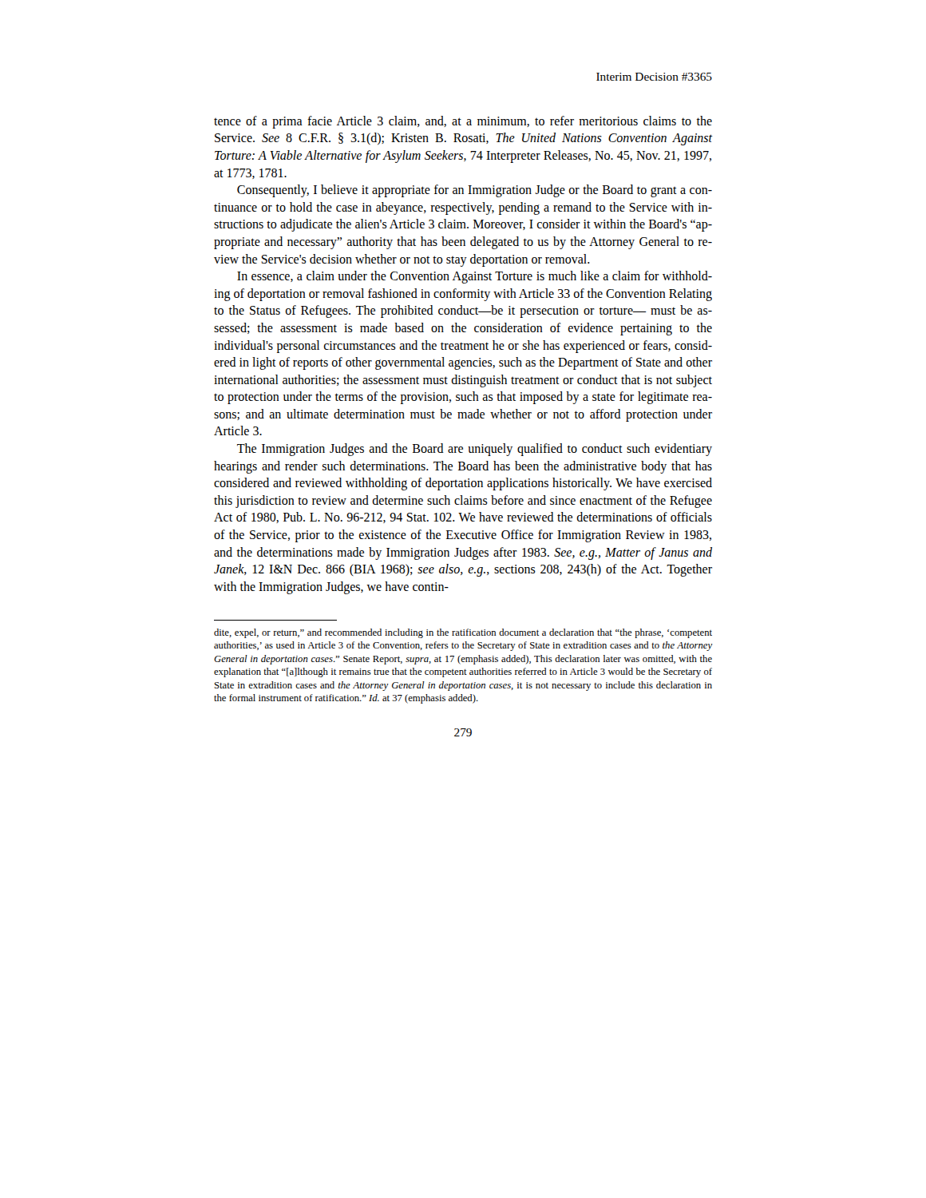Interim Decision #3365
tence of a prima facie Article 3 claim, and, at a minimum, to refer meritorious claims to the Service. See 8 C.F.R. § 3.1(d); Kristen B. Rosati, The United Nations Convention Against Torture: A Viable Alternative for Asylum Seekers, 74 Interpreter Releases, No. 45, Nov. 21, 1997, at 1773, 1781.
Consequently, I believe it appropriate for an Immigration Judge or the Board to grant a continuance or to hold the case in abeyance, respectively, pending a remand to the Service with instructions to adjudicate the alien's Article 3 claim. Moreover, I consider it within the Board's “appropriate and necessary” authority that has been delegated to us by the Attorney General to review the Service's decision whether or not to stay deportation or removal.
In essence, a claim under the Convention Against Torture is much like a claim for withholding of deportation or removal fashioned in conformity with Article 33 of the Convention Relating to the Status of Refugees. The prohibited conduct—be it persecution or torture— must be assessed; the assessment is made based on the consideration of evidence pertaining to the individual's personal circumstances and the treatment he or she has experienced or fears, considered in light of reports of other governmental agencies, such as the Department of State and other international authorities; the assessment must distinguish treatment or conduct that is not subject to protection under the terms of the provision, such as that imposed by a state for legitimate reasons; and an ultimate determination must be made whether or not to afford protection under Article 3.
The Immigration Judges and the Board are uniquely qualified to conduct such evidentiary hearings and render such determinations. The Board has been the administrative body that has considered and reviewed withholding of deportation applications historically. We have exercised this jurisdiction to review and determine such claims before and since enactment of the Refugee Act of 1980, Pub. L. No. 96-212, 94 Stat. 102. We have reviewed the determinations of officials of the Service, prior to the existence of the Executive Office for Immigration Review in 1983, and the determinations made by Immigration Judges after 1983. See, e.g., Matter of Janus and Janek, 12 I&N Dec. 866 (BIA 1968); see also, e.g., sections 208, 243(h) of the Act. Together with the Immigration Judges, we have contin-
dite, expel, or return,” and recommended including in the ratification document a declaration that “the phrase, ‘competent authorities,’ as used in Article 3 of the Convention, refers to the Secretary of State in extradition cases and to the Attorney General in deportation cases.” Senate Report, supra, at 17 (emphasis added), This declaration later was omitted, with the explanation that “[a]lthough it remains true that the competent authorities referred to in Article 3 would be the Secretary of State in extradition cases and the Attorney General in deportation cases, it is not necessary to include this declaration in the formal instrument of ratification.” Id. at 37 (emphasis added).
279